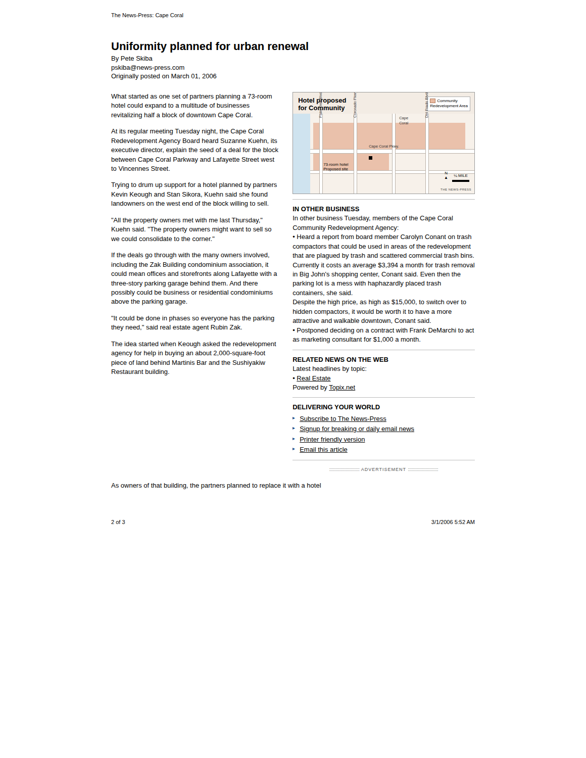The News-Press: Cape Coral
Uniformity planned for urban renewal
By Pete Skiba
pskiba@news-press.com
Originally posted on March 01, 2006
What started as one set of partners planning a 73-room hotel could expand to a multitude of businesses revitalizing half a block of downtown Cape Coral.
At its regular meeting Tuesday night, the Cape Coral Redevelopment Agency Board heard Suzanne Kuehn, its executive director, explain the seed of a deal for the block between Cape Coral Parkway and Lafayette Street west to Vincennes Street.
Trying to drum up support for a hotel planned by partners Kevin Keough and Stan Sikora, Kuehn said she found landowners on the west end of the block willing to sell.
"All the property owners met with me last Thursday," Kuehn said. "The property owners might want to sell so we could consolidate to the corner."
If the deals go through with the many owners involved, including the Zak Building condominium association, it could mean offices and storefronts along Lafayette with a three-story parking garage behind them. And there possibly could be business or residential condominiums above the parking garage.
"It could be done in phases so everyone has the parking they need," said real estate agent Rubin Zak.
The idea started when Keough asked the redevelopment agency for help in buying an about 2,000-square-foot piece of land behind Martinis Bar and the Sushiyakiw Restaurant building.
Hotel proposed
for Community
Redevelopment Area
Community
Redevelopment Area
Cape
Coral
Palm Tree Blvd.
Coronado Pkwy.
Del Prado Blvd.
Cape Coral Pkwy.
73-room hotel
Proposed site
N
▲
¼ MILE
THE NEWS-PRESS
IN OTHER BUSINESS
In other business Tuesday, members of the Cape Coral Community Redevelopment Agency:
• Heard a report from board member Carolyn Conant on trash compactors that could be used in areas of the redevelopment that are plagued by trash and scattered commercial trash bins.
Currently it costs an average $3,394 a month for trash removal in Big John's shopping center, Conant said. Even then the parking lot is a mess with haphazardly placed trash containers, she said.
Despite the high price, as high as $15,000, to switch over to hidden compactors, it would be worth it to have a more attractive and walkable downtown, Conant said.
• Postponed deciding on a contract with Frank DeMarchi to act as marketing consultant for $1,000 a month.
RELATED NEWS ON THE WEB
Latest headlines by topic:
• Real Estate
Powered by Topix.net
DELIVERING YOUR WORLD
Subscribe to The News-Press
Signup for breaking or daily email news
Printer friendly version
Email this article
:::::::::::::::::::::::: ADVERTISEMENT ::::::::::::::::::::::::
As owners of that building, the partners planned to replace it with a hotel
2 of 3
3/1/2006 5:52 AM